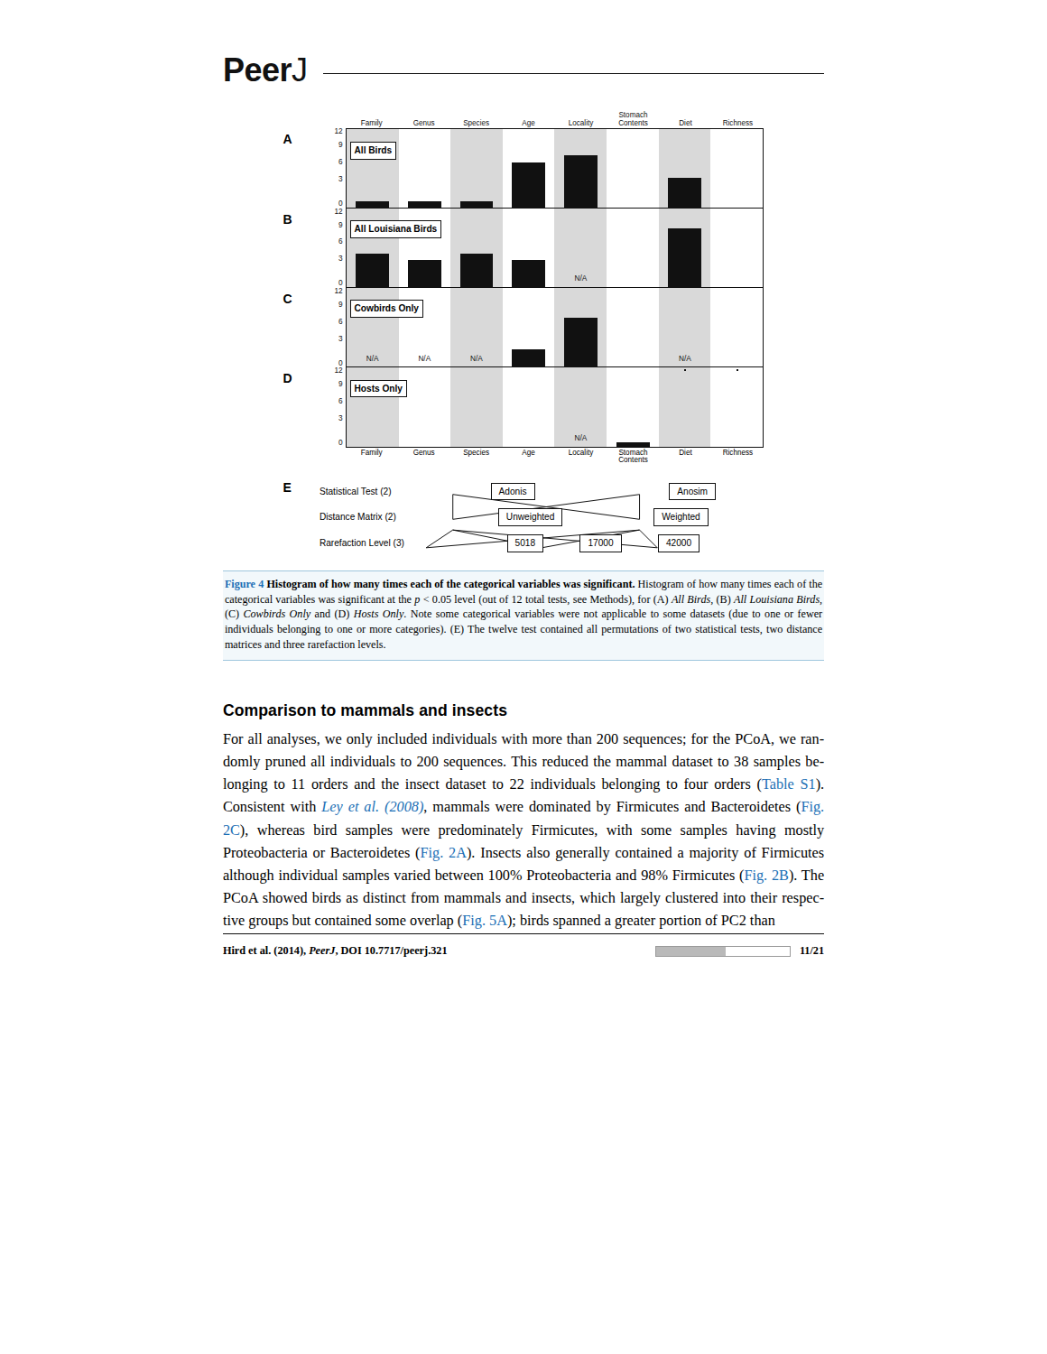PeerJ
Family Genus Species Age Locality Stomach
Contents Diet Richness
Number of significant tests (p < 0.05)
A
129630
All Birds
B
129630
All Louisiana Birds
N/A
C
129630
Cowbirds Only
N/A
N/A
N/A
N/A
D
129630
Hosts Only
N/A
Family Genus Species Age Locality Stomach
Contents Diet Richness
E
Statistical Test (2)
Adonis Anosim
Distance Matrix (2)
Unweighted Weighted
Rarefaction Level (3)
5018 17000 42000
Figure 4 Histogram of how many times each of the categorical variables was significant. Histogram of how many times each of the categorical variables was significant at the p < 0.05 level (out of 12 total tests, see Methods), for (A) All Birds, (B) All Louisiana Birds, (C) Cowbirds Only and (D) Hosts Only. Note some categorical variables were not applicable to some datasets (due to one or fewer individuals belonging to one or more categories). (E) The twelve test contained all permutations of two statistical tests, two distance matrices and three rarefaction levels.
Comparison to mammals and insects
For all analyses, we only included individuals with more than 200 sequences; for the PCoA, we randomly pruned all individuals to 200 sequences. This reduced the mammal dataset to 38 samples belonging to 11 orders and the insect dataset to 22 individuals belonging to four orders (Table S1). Consistent with Ley et al. (2008), mammals were dominated by Firmicutes and Bacteroidetes (Fig. 2C), whereas bird samples were predominately Firmicutes, with some samples having mostly Proteobacteria or Bacteroidetes (Fig. 2A). Insects also generally contained a majority of Firmicutes although individual samples varied between 100% Proteobacteria and 98% Firmicutes (Fig. 2B). The PCoA showed birds as distinct from mammals and insects, which largely clustered into their respective groups but contained some overlap (Fig. 5A); birds spanned a greater portion of PC2 than
Hird et al. (2014), PeerJ, DOI 10.7717/peerj.321
11/21